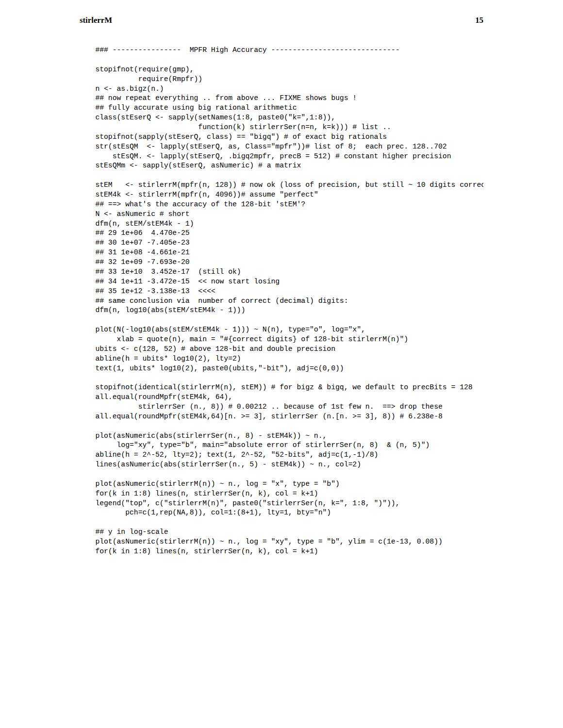stirlerrM 15
### ----------------  MPFR High Accuracy ------------------------------

stopifnot(require(gmp),
          require(Rmpfr))
n <- as.bigz(n.)
## now repeat everything .. from above ... FIXME shows bugs !
## fully accurate using big rational arithmetic
class(stEserQ <- sapply(setNames(1:8, paste0("k=",1:8)),
                        function(k) stirlerrSer(n=n, k=k))) # list ..
stopifnot(sapply(stEserQ, class) == "bigq") # of exact big rationals
str(stEsQM  <- lapply(stEserQ, as, Class="mpfr"))# list of 8;  each prec. 128..702
    stEsQM. <- lapply(stEserQ, .bigq2mpfr, precB = 512) # constant higher precision
stEsQMm <- sapply(stEserQ, asNumeric) # a matrix

stEM   <- stirlerrM(mpfr(n, 128)) # now ok (loss of precision, but still ~ 10 digits correct)
stEM4k <- stirlerrM(mpfr(n, 4096))# assume "perfect"
## ==> what's the accuracy of the 128-bit 'stEM'?
N <- asNumeric # short
dfm(n, stEM/stEM4k - 1)
## 29 1e+06  4.470e-25
## 30 1e+07 -7.405e-23
## 31 1e+08 -4.661e-21
## 32 1e+09 -7.693e-20
## 33 1e+10  3.452e-17  (still ok)
## 34 1e+11 -3.472e-15  << now start losing
## 35 1e+12 -3.138e-13  <<<<
## same conclusion via  number of correct (decimal) digits:
dfm(n, log10(abs(stEM/stEM4k - 1)))

plot(N(-log10(abs(stEM/stEM4k - 1))) ~ N(n), type="o", log="x",
     xlab = quote(n), main = "#{correct digits} of 128-bit stirlerrM(n)")
ubits <- c(128, 52) # above 128-bit and double precision
abline(h = ubits* log10(2), lty=2)
text(1, ubits* log10(2), paste0(ubits,"-bit"), adj=c(0,0))

stopifnot(identical(stirlerrM(n), stEM)) # for bigz & bigq, we default to precBits = 128
all.equal(roundMpfr(stEM4k, 64),
          stirlerrSer (n., 8)) # 0.00212 .. because of 1st few n.  ==> drop these
all.equal(roundMpfr(stEM4k,64)[n. >= 3], stirlerrSer (n.[n. >= 3], 8)) # 6.238e-8

plot(asNumeric(abs(stirlerrSer(n., 8) - stEM4k)) ~ n.,
     log="xy", type="b", main="absolute error of stirlerrSer(n, 8)  & (n, 5)")
abline(h = 2^-52, lty=2); text(1, 2^-52, "52-bits", adj=c(1,-1)/8)
lines(asNumeric(abs(stirlerrSer(n., 5) - stEM4k)) ~ n., col=2)

plot(asNumeric(stirlerrM(n)) ~ n., log = "x", type = "b")
for(k in 1:8) lines(n, stirlerrSer(n, k), col = k+1)
legend("top", c("stirlerrM(n)", paste0("stirlerrSer(n, k=", 1:8, ")")),
       pch=c(1,rep(NA,8)), col=1:(8+1), lty=1, bty="n")

## y in log-scale
plot(asNumeric(stirlerrM(n)) ~ n., log = "xy", type = "b", ylim = c(1e-13, 0.08))
for(k in 1:8) lines(n, stirlerrSer(n, k), col = k+1)